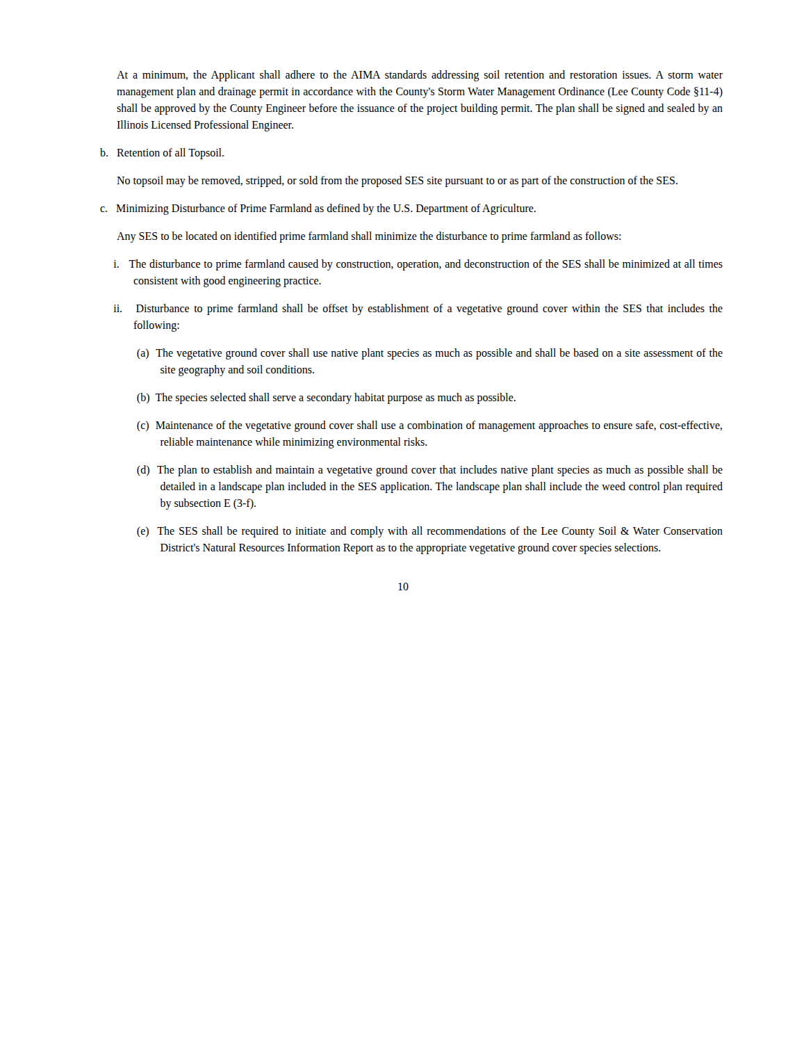At a minimum, the Applicant shall adhere to the AIMA standards addressing soil retention and restoration issues. A storm water management plan and drainage permit in accordance with the County's Storm Water Management Ordinance (Lee County Code §11-4) shall be approved by the County Engineer before the issuance of the project building permit. The plan shall be signed and sealed by an Illinois Licensed Professional Engineer.
b. Retention of all Topsoil.
No topsoil may be removed, stripped, or sold from the proposed SES site pursuant to or as part of the construction of the SES.
c. Minimizing Disturbance of Prime Farmland as defined by the U.S. Department of Agriculture.
Any SES to be located on identified prime farmland shall minimize the disturbance to prime farmland as follows:
i. The disturbance to prime farmland caused by construction, operation, and deconstruction of the SES shall be minimized at all times consistent with good engineering practice.
ii. Disturbance to prime farmland shall be offset by establishment of a vegetative ground cover within the SES that includes the following:
(a) The vegetative ground cover shall use native plant species as much as possible and shall be based on a site assessment of the site geography and soil conditions.
(b) The species selected shall serve a secondary habitat purpose as much as possible.
(c) Maintenance of the vegetative ground cover shall use a combination of management approaches to ensure safe, cost-effective, reliable maintenance while minimizing environmental risks.
(d) The plan to establish and maintain a vegetative ground cover that includes native plant species as much as possible shall be detailed in a landscape plan included in the SES application. The landscape plan shall include the weed control plan required by subsection E (3-f).
(e) The SES shall be required to initiate and comply with all recommendations of the Lee County Soil & Water Conservation District's Natural Resources Information Report as to the appropriate vegetative ground cover species selections.
10